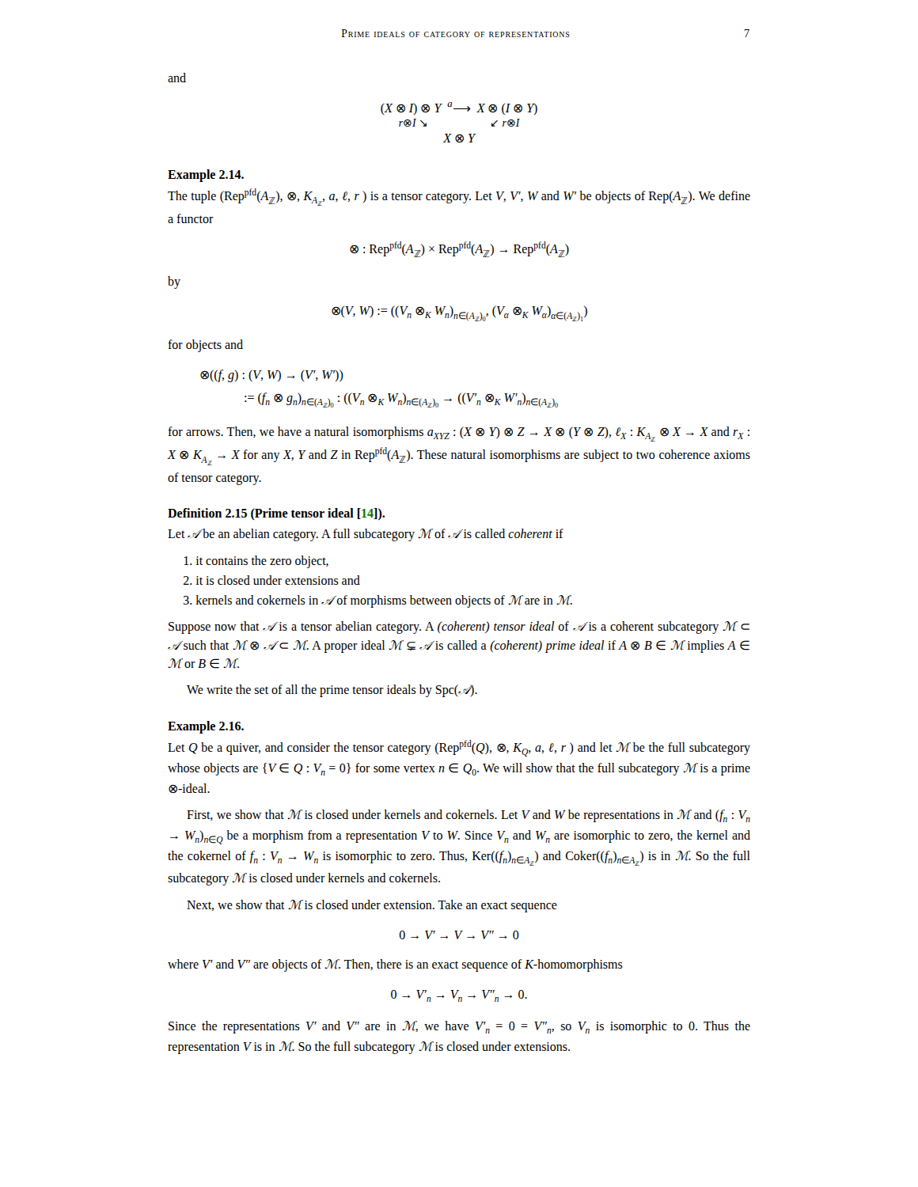Prime ideals of category of representations 7
and
(X ⊗ I) ⊗ Y a⟶ X ⊗ (I ⊗ Y)
r⊗I ↘ ↙ r⊗I
X ⊗ Y
Example 2.14.
The tuple (Reppfd(Aℤ), ⊗, KAℤ, a, ℓ, r ) is a tensor category. Let V, V′, W and W′ be objects of Rep(Aℤ). We define a functor
⊗ : Reppfd(Aℤ) × Reppfd(Aℤ) → Reppfd(Aℤ)
by
⊗(V, W) := ((Vn ⊗K Wn)n∈(Aℤ)0, (Vα ⊗K Wα)α∈(Aℤ)1)
for objects and
⊗((f, g) : (V, W) → (V′, W′))
:= (fn ⊗ gn)n∈(Aℤ)0 : ((Vn ⊗K Wn)n∈(Aℤ)0 → ((V′n ⊗K W′n)n∈(Aℤ)0
for arrows. Then, we have a natural isomorphisms aXYZ : (X ⊗ Y) ⊗ Z → X ⊗ (Y ⊗ Z), ℓX : KAℤ ⊗ X → X and rX : X ⊗ KAℤ → X for any X, Y and Z in Reppfd(Aℤ). These natural isomorphisms are subject to two coherence axioms of tensor category.
Definition 2.15 (Prime tensor ideal [14]).
Let 𝒜 be an abelian category. A full subcategory ℳ of 𝒜 is called coherent if
it contains the zero object,
it is closed under extensions and
kernels and cokernels in 𝒜 of morphisms between objects of ℳ are in ℳ.
Suppose now that 𝒜 is a tensor abelian category. A (coherent) tensor ideal of 𝒜 is a coherent subcategory ℳ ⊂ 𝒜 such that ℳ ⊗ 𝒜 ⊂ ℳ. A proper ideal ℳ ⊊ 𝒜 is called a (coherent) prime ideal if A ⊗ B ∈ ℳ implies A ∈ ℳ or B ∈ ℳ.
We write the set of all the prime tensor ideals by Spc(𝒜).
Example 2.16.
Let Q be a quiver, and consider the tensor category (Reppfd(Q), ⊗, KQ, a, ℓ, r ) and let ℳ be the full subcategory whose objects are {V ∈ Q : Vn = 0} for some vertex n ∈ Q0. We will show that the full subcategory ℳ is a prime ⊗-ideal.
First, we show that ℳ is closed under kernels and cokernels. Let V and W be representations in ℳ and (fn : Vn → Wn)n∈Q be a morphism from a representation V to W. Since Vn and Wn are isomorphic to zero, the kernel and the cokernel of fn : Vn → Wn is isomorphic to zero. Thus, Ker((fn)n∈Aℤ) and Coker((fn)n∈Aℤ) is in ℳ. So the full subcategory ℳ is closed under kernels and cokernels.
Next, we show that ℳ is closed under extension. Take an exact sequence
0 → V′ → V → V″ → 0
where V′ and V″ are objects of ℳ. Then, there is an exact sequence of K-homomorphisms
0 → V′n → Vn → V″n → 0.
Since the representations V′ and V″ are in ℳ, we have V′n = 0 = V″n, so Vn is isomorphic to 0. Thus the representation V is in ℳ. So the full subcategory ℳ is closed under extensions.